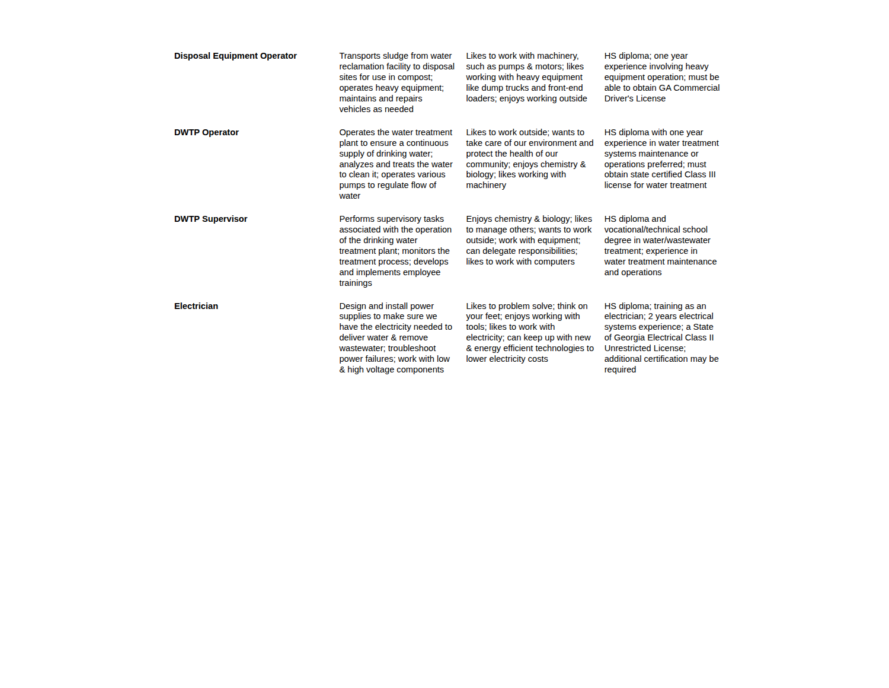| Disposal Equipment Operator | Transports sludge from water reclamation facility to disposal sites for use in compost; operates heavy equipment; maintains and repairs vehicles as needed | Likes to work with machinery, such as pumps & motors; likes working with heavy equipment like dump trucks and front-end loaders; enjoys working outside | HS diploma; one year experience involving heavy equipment operation; must be able to obtain GA Commercial Driver's License |
| DWTP Operator | Operates the water treatment plant to ensure a continuous supply of drinking water; analyzes and treats the water to clean it; operates various pumps to regulate flow of water | Likes to work outside; wants to take care of our environment and protect the health of our community; enjoys chemistry & biology; likes working with machinery | HS diploma with one year experience in water treatment systems maintenance or operations preferred; must obtain state certified Class III license for water treatment |
| DWTP Supervisor | Performs supervisory tasks associated with the operation of the drinking water treatment plant; monitors the treatment process; develops and implements employee trainings | Enjoys chemistry & biology; likes to manage others; wants to work outside; work with equipment; can delegate responsibilities; likes to work with computers | HS diploma and vocational/technical school degree in water/wastewater treatment; experience in water treatment maintenance and operations |
| Electrician | Design and install power supplies to make sure we have the electricity needed to deliver water & remove wastewater; troubleshoot power failures; work with low & high voltage components | Likes to problem solve; think on your feet; enjoys working with tools; likes to work with electricity; can keep up with new & energy efficient technologies to lower electricity costs | HS diploma; training as an electrician; 2 years electrical systems experience; a State of Georgia Electrical Class II Unrestricted License; additional certification may be required |